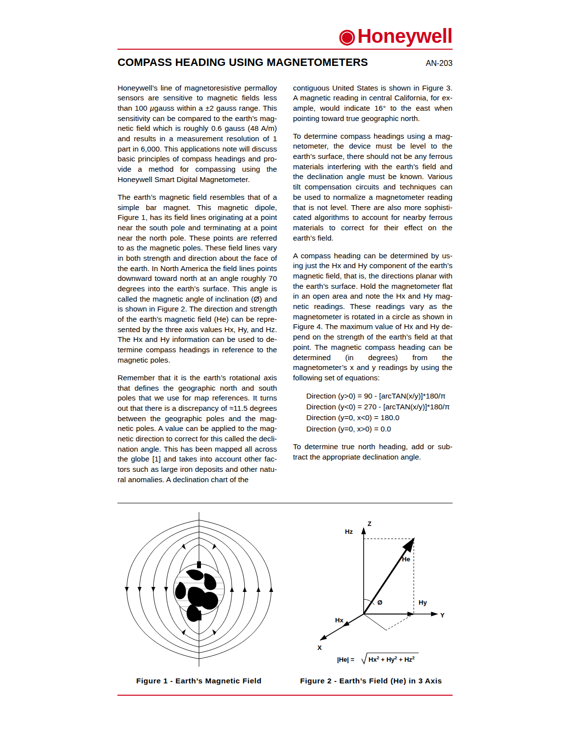◉Honeywell
COMPASS HEADING USING MAGNETOMETERS
AN-203
Honeywell’s line of magnetoresistive permalloy sensors are sensitive to magnetic fields less than 100 µgauss within a ±2 gauss range. This sensitivity can be compared to the earth’s magnetic field which is roughly 0.6 gauss (48 A/m) and results in a measurement resolution of 1 part in 6,000. This applications note will discuss basic principles of compass headings and provide a method for compassing using the Honeywell Smart Digital Magnetometer.
The earth’s magnetic field resembles that of a simple bar magnet. This magnetic dipole, Figure 1, has its field lines originating at a point near the south pole and terminating at a point near the north pole. These points are referred to as the magnetic poles. These field lines vary in both strength and direction about the face of the earth. In North America the field lines points downward toward north at an angle roughly 70 degrees into the earth’s surface. This angle is called the magnetic angle of inclination (Ø) and is shown in Figure 2. The direction and strength of the earth’s magnetic field (He) can be represented by the three axis values Hx, Hy, and Hz. The Hx and Hy information can be used to determine compass headings in reference to the magnetic poles.
Remember that it is the earth’s rotational axis that defines the geographic north and south poles that we use for map references. It turns out that there is a discrepancy of ≈11.5 degrees between the geographic poles and the magnetic poles. A value can be applied to the magnetic direction to correct for this called the declination angle. This has been mapped all across the globe [1] and takes into account other factors such as large iron deposits and other natural anomalies. A declination chart of the
contiguous United States is shown in Figure 3. A magnetic reading in central California, for example, would indicate 16° to the east when pointing toward true geographic north.
To determine compass headings using a magnetometer, the device must be level to the earth’s surface, there should not be any ferrous materials interfering with the earth’s field and the declination angle must be known. Various tilt compensation circuits and techniques can be used to normalize a magnetometer reading that is not level. There are also more sophisticated algorithms to account for nearby ferrous materials to correct for their effect on the earth’s field.
A compass heading can be determined by using just the Hx and Hy component of the earth’s magnetic field, that is, the directions planar with the earth’s surface. Hold the magnetometer flat in an open area and note the Hx and Hy magnetic readings. These readings vary as the magnetometer is rotated in a circle as shown in Figure 4. The maximum value of Hx and Hy depend on the strength of the earth’s field at that point. The magnetic compass heading can be determined (in degrees) from the magnetometer’s x and y readings by using the following set of equations:
Direction (y>0) = 90 - [arcTAN(x/y)]*180/π
Direction (y<0) = 270 - [arcTAN(x/y)]*180/π
Direction (y=0, x<0) = 180.0
Direction (y=0, x>0) = 0.0
To determine true north heading, add or subtract the appropriate declination angle.
Figure 1 - Earth’s Magnetic Field
Z Hz He Hy Y Hx X Ø |He| = Hx2 + Hy2 + Hz2
Figure 2 - Earth’s Field (He) in 3 Axis